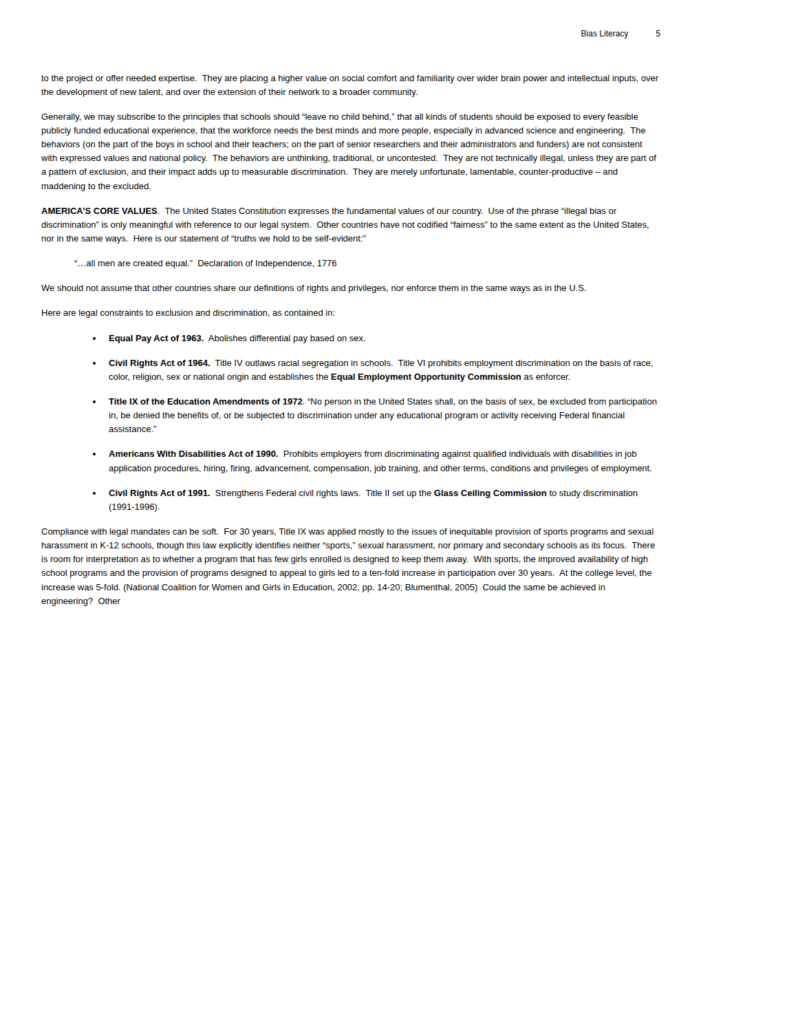Bias Literacy5
to the project or offer needed expertise. They are placing a higher value on social comfort and familiarity over wider brain power and intellectual inputs, over the development of new talent, and over the extension of their network to a broader community.
Generally, we may subscribe to the principles that schools should “leave no child behind,” that all kinds of students should be exposed to every feasible publicly funded educational experience, that the workforce needs the best minds and more people, especially in advanced science and engineering. The behaviors (on the part of the boys in school and their teachers; on the part of senior researchers and their administrators and funders) are not consistent with expressed values and national policy. The behaviors are unthinking, traditional, or uncontested. They are not technically illegal, unless they are part of a pattern of exclusion, and their impact adds up to measurable discrimination. They are merely unfortunate, lamentable, counter-productive – and maddening to the excluded.
AMERICA’S CORE VALUES. The United States Constitution expresses the fundamental values of our country. Use of the phrase “illegal bias or discrimination” is only meaningful with reference to our legal system. Other countries have not codified “fairness” to the same extent as the United States, nor in the same ways. Here is our statement of “truths we hold to be self-evident:”
“…all men are created equal.” Declaration of Independence, 1776
We should not assume that other countries share our definitions of rights and privileges, nor enforce them in the same ways as in the U.S.
Here are legal constraints to exclusion and discrimination, as contained in:
Equal Pay Act of 1963. Abolishes differential pay based on sex.
Civil Rights Act of 1964. Title IV outlaws racial segregation in schools. Title VI prohibits employment discrimination on the basis of race, color, religion, sex or national origin and establishes the Equal Employment Opportunity Commission as enforcer.
Title IX of the Education Amendments of 1972. “No person in the United States shall, on the basis of sex, be excluded from participation in, be denied the benefits of, or be subjected to discrimination under any educational program or activity receiving Federal financial assistance.”
Americans With Disabilities Act of 1990. Prohibits employers from discriminating against qualified individuals with disabilities in job application procedures, hiring, firing, advancement, compensation, job training, and other terms, conditions and privileges of employment.
Civil Rights Act of 1991. Strengthens Federal civil rights laws. Title II set up the Glass Ceiling Commission to study discrimination (1991-1996).
Compliance with legal mandates can be soft. For 30 years, Title IX was applied mostly to the issues of inequitable provision of sports programs and sexual harassment in K-12 schools, though this law explicitly identifies neither “sports,” sexual harassment, nor primary and secondary schools as its focus. There is room for interpretation as to whether a program that has few girls enrolled is designed to keep them away. With sports, the improved availability of high school programs and the provision of programs designed to appeal to girls led to a ten-fold increase in participation over 30 years. At the college level, the increase was 5-fold. (National Coalition for Women and Girls in Education, 2002, pp. 14-20; Blumenthal, 2005) Could the same be achieved in engineering? Other